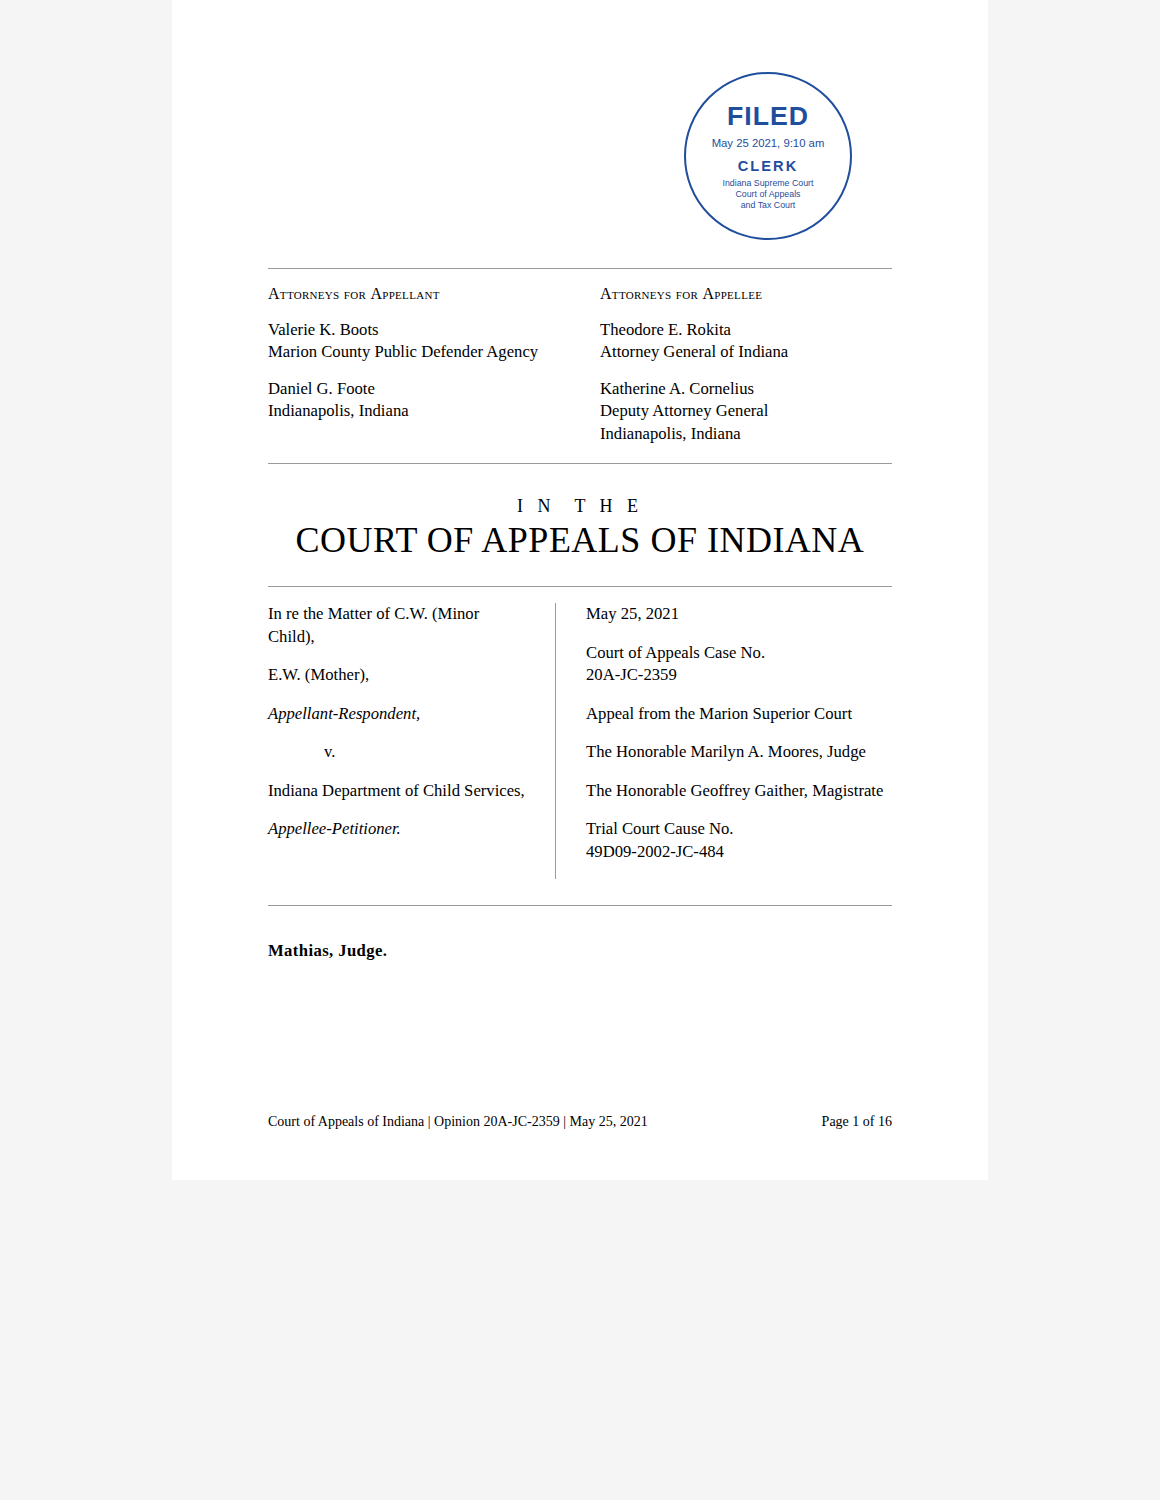FILED
May 25 2021, 9:10 am
CLERK
Indiana Supreme Court
Court of Appeals
and Tax Court
Attorneys for Appellant
Valerie K. Boots
Marion County Public Defender Agency
Daniel G. Foote
Indianapolis, Indiana
Attorneys for Appellee
Theodore E. Rokita
Attorney General of Indiana
Katherine A. Cornelius
Deputy Attorney General
Indianapolis, Indiana
I N T H E
COURT OF APPEALS OF INDIANA
In re the Matter of C.W. (Minor Child),
E.W. (Mother),
Appellant-Respondent,
v.
Indiana Department of Child Services,
Appellee-Petitioner.
May 25, 2021
Court of Appeals Case No.
20A-JC-2359
Appeal from the Marion Superior Court
The Honorable Marilyn A. Moores, Judge
The Honorable Geoffrey Gaither, Magistrate
Trial Court Cause No.
49D09-2002-JC-484
Mathias, Judge.
Court of Appeals of Indiana | Opinion 20A-JC-2359 | May 25, 2021
Page 1 of 16